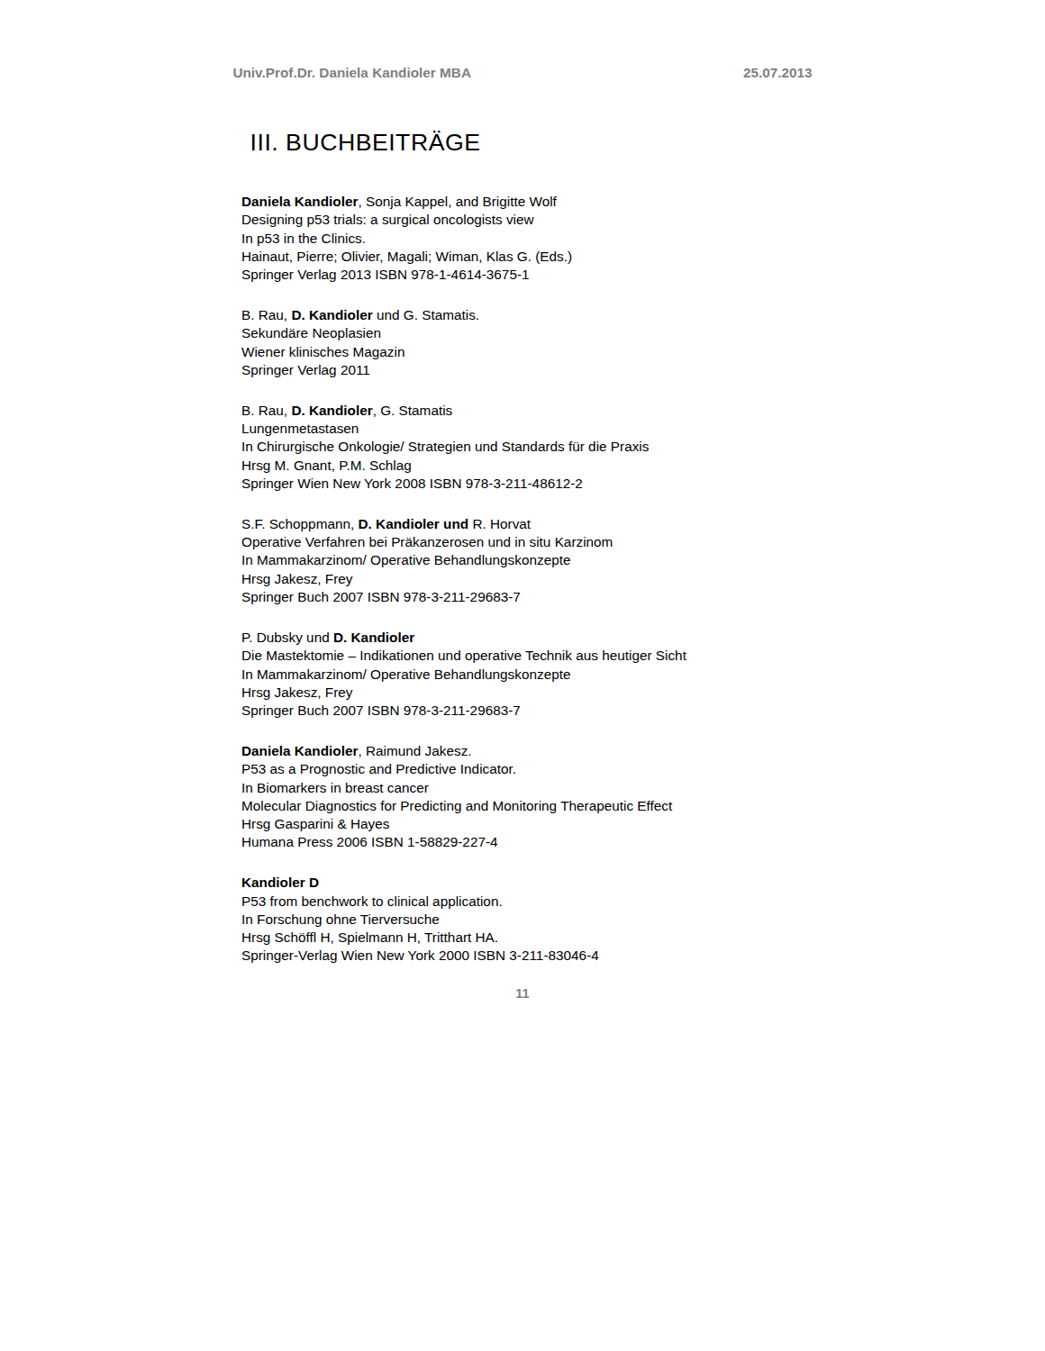Univ.Prof.Dr. Daniela Kandioler MBA 25.07.2013
III. BUCHBEITRÄGE
Daniela Kandioler, Sonja Kappel, and Brigitte Wolf
Designing p53 trials: a surgical oncologists view
In p53 in the Clinics.
Hainaut, Pierre; Olivier, Magali; Wiman, Klas G. (Eds.)
Springer Verlag 2013 ISBN 978-1-4614-3675-1
B. Rau, D. Kandioler und G. Stamatis.
Sekundäre Neoplasien
Wiener klinisches Magazin
Springer Verlag 2011
B. Rau, D. Kandioler, G. Stamatis
Lungenmetastasen
In Chirurgische Onkologie/ Strategien und Standards für die Praxis
Hrsg M. Gnant, P.M. Schlag
Springer Wien New York 2008 ISBN 978-3-211-48612-2
S.F. Schoppmann, D. Kandioler und R. Horvat
Operative Verfahren bei Präkanzerosen und in situ Karzinom
In Mammakarzinom/ Operative Behandlungskonzepte
Hrsg Jakesz, Frey
Springer Buch 2007 ISBN 978-3-211-29683-7
P. Dubsky und D. Kandioler
Die Mastektomie – Indikationen und operative Technik aus heutiger Sicht
In Mammakarzinom/ Operative Behandlungskonzepte
Hrsg Jakesz, Frey
Springer Buch 2007 ISBN 978-3-211-29683-7
Daniela Kandioler, Raimund Jakesz.
P53 as a Prognostic and Predictive Indicator.
In Biomarkers in breast cancer
Molecular Diagnostics for Predicting and Monitoring Therapeutic Effect
Hrsg Gasparini & Hayes
Humana Press 2006 ISBN 1-58829-227-4
Kandioler D
P53 from benchwork to clinical application.
In Forschung ohne Tierversuche
Hrsg Schöffl H, Spielmann H, Tritthart HA.
Springer-Verlag Wien New York 2000 ISBN 3-211-83046-4
11